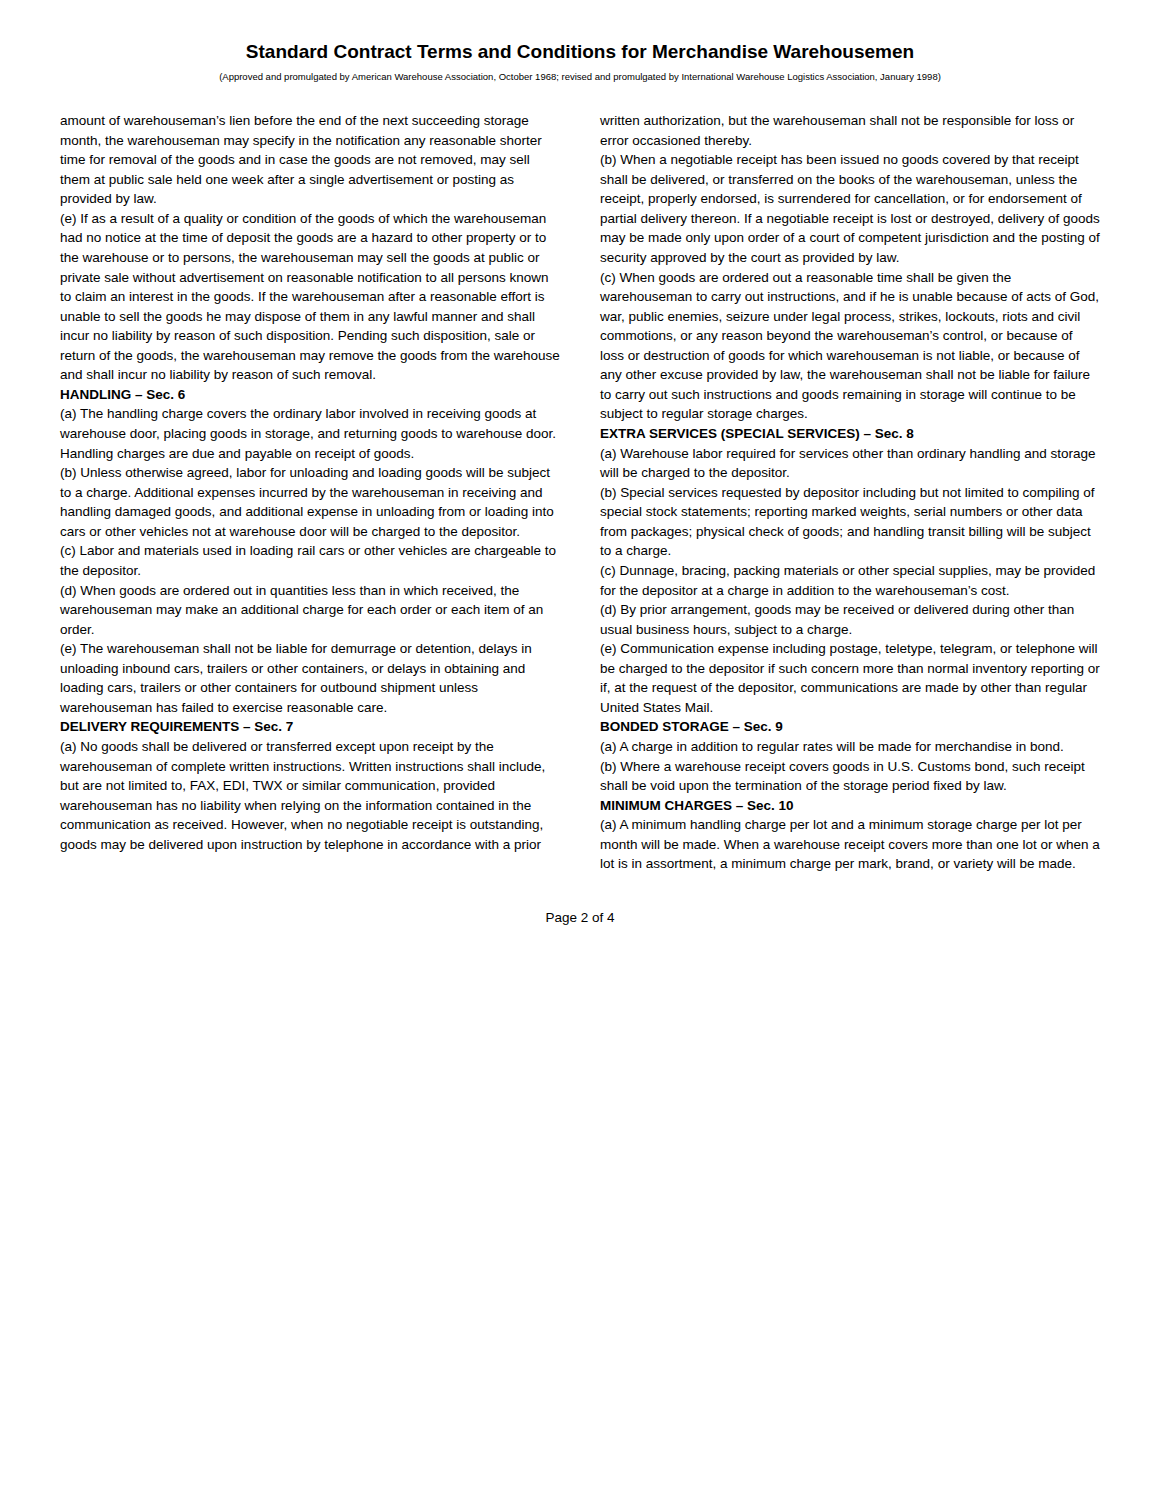Standard Contract Terms and Conditions for Merchandise Warehousemen
(Approved and promulgated by American Warehouse Association, October 1968; revised and promulgated by International Warehouse Logistics Association, January 1998)
amount of warehouseman’s lien before the end of the next succeeding storage month, the warehouseman may specify in the notification any reasonable shorter time for removal of the goods and in case the goods are not removed, may sell them at public sale held one week after a single advertisement or posting as provided by law.
(e) If as a result of a quality or condition of the goods of which the warehouseman had no notice at the time of deposit the goods are a hazard to other property or to the warehouse or to persons, the warehouseman may sell the goods at public or private sale without advertisement on reasonable notification to all persons known to claim an interest in the goods. If the warehouseman after a reasonable effort is unable to sell the goods he may dispose of them in any lawful manner and shall incur no liability by reason of such disposition. Pending such disposition, sale or return of the goods, the warehouseman may remove the goods from the warehouse and shall incur no liability by reason of such removal.
HANDLING – Sec. 6
(a) The handling charge covers the ordinary labor involved in receiving goods at warehouse door, placing goods in storage, and returning goods to warehouse door. Handling charges are due and payable on receipt of goods.
(b) Unless otherwise agreed, labor for unloading and loading goods will be subject to a charge. Additional expenses incurred by the warehouseman in receiving and handling damaged goods, and additional expense in unloading from or loading into cars or other vehicles not at warehouse door will be charged to the depositor.
(c) Labor and materials used in loading rail cars or other vehicles are chargeable to the depositor.
(d) When goods are ordered out in quantities less than in which received, the warehouseman may make an additional charge for each order or each item of an order.
(e) The warehouseman shall not be liable for demurrage or detention, delays in unloading inbound cars, trailers or other containers, or delays in obtaining and loading cars, trailers or other containers for outbound shipment unless warehouseman has failed to exercise reasonable care.
DELIVERY REQUIREMENTS – Sec. 7
(a) No goods shall be delivered or transferred except upon receipt by the warehouseman of complete written instructions. Written instructions shall include, but are not limited to, FAX, EDI, TWX or similar communication, provided warehouseman has no liability when relying on the information contained in the communication as received. However, when no negotiable receipt is outstanding, goods may be delivered upon instruction by telephone in accordance with a prior written authorization, but the warehouseman shall not be responsible for loss or error occasioned thereby.
(b) When a negotiable receipt has been issued no goods covered by that receipt shall be delivered, or transferred on the books of the warehouseman, unless the receipt, properly endorsed, is surrendered for cancellation, or for endorsement of partial delivery thereon. If a negotiable receipt is lost or destroyed, delivery of goods may be made only upon order of a court of competent jurisdiction and the posting of security approved by the court as provided by law.
(c) When goods are ordered out a reasonable time shall be given the warehouseman to carry out instructions, and if he is unable because of acts of God, war, public enemies, seizure under legal process, strikes, lockouts, riots and civil commotions, or any reason beyond the warehouseman’s control, or because of loss or destruction of goods for which warehouseman is not liable, or because of any other excuse provided by law, the warehouseman shall not be liable for failure to carry out such instructions and goods remaining in storage will continue to be subject to regular storage charges.
EXTRA SERVICES (SPECIAL SERVICES) – Sec. 8
(a) Warehouse labor required for services other than ordinary handling and storage will be charged to the depositor.
(b) Special services requested by depositor including but not limited to compiling of special stock statements; reporting marked weights, serial numbers or other data from packages; physical check of goods; and handling transit billing will be subject to a charge.
(c) Dunnage, bracing, packing materials or other special supplies, may be provided for the depositor at a charge in addition to the warehouseman’s cost.
(d) By prior arrangement, goods may be received or delivered during other than usual business hours, subject to a charge.
(e) Communication expense including postage, teletype, telegram, or telephone will be charged to the depositor if such concern more than normal inventory reporting or if, at the request of the depositor, communications are made by other than regular United States Mail.
BONDED STORAGE – Sec. 9
(a) A charge in addition to regular rates will be made for merchandise in bond.
(b) Where a warehouse receipt covers goods in U.S. Customs bond, such receipt shall be void upon the termination of the storage period fixed by law.
MINIMUM CHARGES – Sec. 10
(a) A minimum handling charge per lot and a minimum storage charge per lot per month will be made. When a warehouse receipt covers more than one lot or when a lot is in assortment, a minimum charge per mark, brand, or variety will be made.
Page 2 of 4